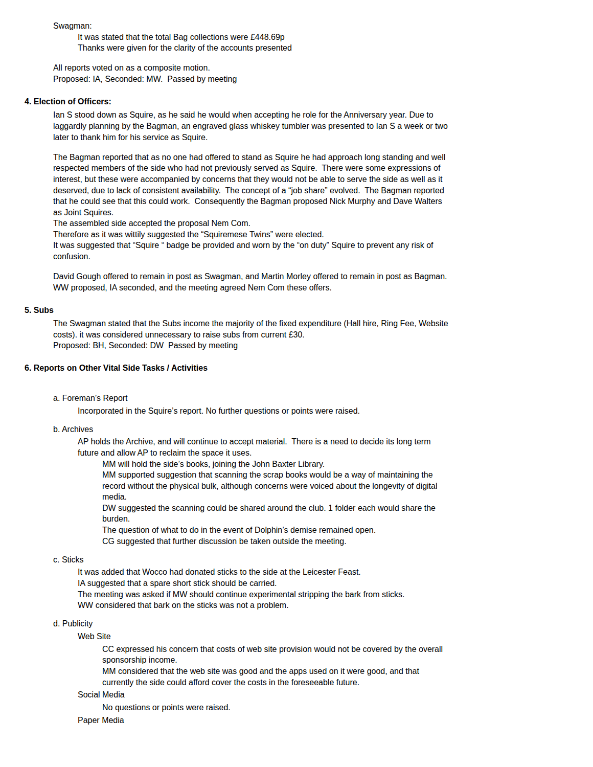Swagman:
It was stated that the total Bag collections were £448.69p
Thanks were given for the clarity of the accounts presented
All reports voted on as a composite motion.
Proposed: IA, Seconded: MW. Passed by meeting
4. Election of Officers:
Ian S stood down as Squire, as he said he would when accepting he role for the Anniversary year. Due to laggardly planning by the Bagman, an engraved glass whiskey tumbler was presented to Ian S a week or two later to thank him for his service as Squire.
The Bagman reported that as no one had offered to stand as Squire he had approach long standing and well respected members of the side who had not previously served as Squire. There were some expressions of interest, but these were accompanied by concerns that they would not be able to serve the side as well as it deserved, due to lack of consistent availability. The concept of a “job share” evolved. The Bagman reported that he could see that this could work. Consequently the Bagman proposed Nick Murphy and Dave Walters as Joint Squires.
The assembled side accepted the proposal Nem Com.
Therefore as it was wittily suggested the “Squiremese Twins” were elected.
It was suggested that “Squire “ badge be provided and worn by the “on duty” Squire to prevent any risk of confusion.
David Gough offered to remain in post as Swagman, and Martin Morley offered to remain in post as Bagman. WW proposed, IA seconded, and the meeting agreed Nem Com these offers.
5. Subs
The Swagman stated that the Subs income the majority of the fixed expenditure (Hall hire, Ring Fee, Website costs). it was considered unnecessary to raise subs from current £30.
Proposed: BH, Seconded: DW Passed by meeting
6. Reports on Other Vital Side Tasks / Activities
a. Foreman’s Report
Incorporated in the Squire’s report. No further questions or points were raised.
b. Archives
AP holds the Archive, and will continue to accept material. There is a need to decide its long term future and allow AP to reclaim the space it uses.
MM will hold the side’s books, joining the John Baxter Library.
MM supported suggestion that scanning the scrap books would be a way of maintaining the record without the physical bulk, although concerns were voiced about the longevity of digital media.
DW suggested the scanning could be shared around the club. 1 folder each would share the burden.
The question of what to do in the event of Dolphin’s demise remained open.
CG suggested that further discussion be taken outside the meeting.
c. Sticks
It was added that Wocco had donated sticks to the side at the Leicester Feast.
IA suggested that a spare short stick should be carried.
The meeting was asked if MW should continue experimental stripping the bark from sticks.
WW considered that bark on the sticks was not a problem.
d. Publicity
Web Site
CC expressed his concern that costs of web site provision would not be covered by the overall sponsorship income.
MM considered that the web site was good and the apps used on it were good, and that currently the side could afford cover the costs in the foreseeable future.
Social Media
No questions or points were raised.
Paper Media